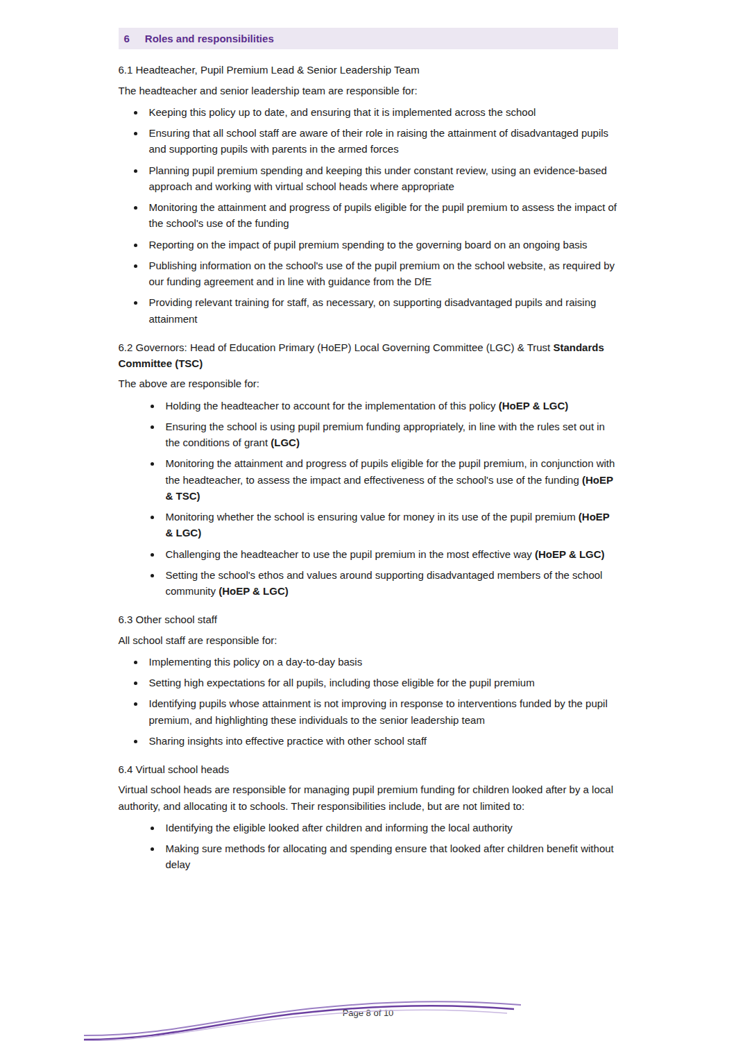6 Roles and responsibilities
6.1 Headteacher, Pupil Premium Lead & Senior Leadership Team
The headteacher and senior leadership team are responsible for:
Keeping this policy up to date, and ensuring that it is implemented across the school
Ensuring that all school staff are aware of their role in raising the attainment of disadvantaged pupils and supporting pupils with parents in the armed forces
Planning pupil premium spending and keeping this under constant review, using an evidence-based approach and working with virtual school heads where appropriate
Monitoring the attainment and progress of pupils eligible for the pupil premium to assess the impact of the school's use of the funding
Reporting on the impact of pupil premium spending to the governing board on an ongoing basis
Publishing information on the school's use of the pupil premium on the school website, as required by our funding agreement and in line with guidance from the DfE
Providing relevant training for staff, as necessary, on supporting disadvantaged pupils and raising attainment
6.2 Governors: Head of Education Primary (HoEP) Local Governing Committee (LGC) & Trust Standards Committee (TSC)
The above are responsible for:
Holding the headteacher to account for the implementation of this policy (HoEP & LGC)
Ensuring the school is using pupil premium funding appropriately, in line with the rules set out in the conditions of grant (LGC)
Monitoring the attainment and progress of pupils eligible for the pupil premium, in conjunction with the headteacher, to assess the impact and effectiveness of the school's use of the funding (HoEP & TSC)
Monitoring whether the school is ensuring value for money in its use of the pupil premium (HoEP & LGC)
Challenging the headteacher to use the pupil premium in the most effective way (HoEP & LGC)
Setting the school's ethos and values around supporting disadvantaged members of the school community (HoEP & LGC)
6.3 Other school staff
All school staff are responsible for:
Implementing this policy on a day-to-day basis
Setting high expectations for all pupils, including those eligible for the pupil premium
Identifying pupils whose attainment is not improving in response to interventions funded by the pupil premium, and highlighting these individuals to the senior leadership team
Sharing insights into effective practice with other school staff
6.4 Virtual school heads
Virtual school heads are responsible for managing pupil premium funding for children looked after by a local authority, and allocating it to schools. Their responsibilities include, but are not limited to:
Identifying the eligible looked after children and informing the local authority
Making sure methods for allocating and spending ensure that looked after children benefit without delay
Page 8 of 10